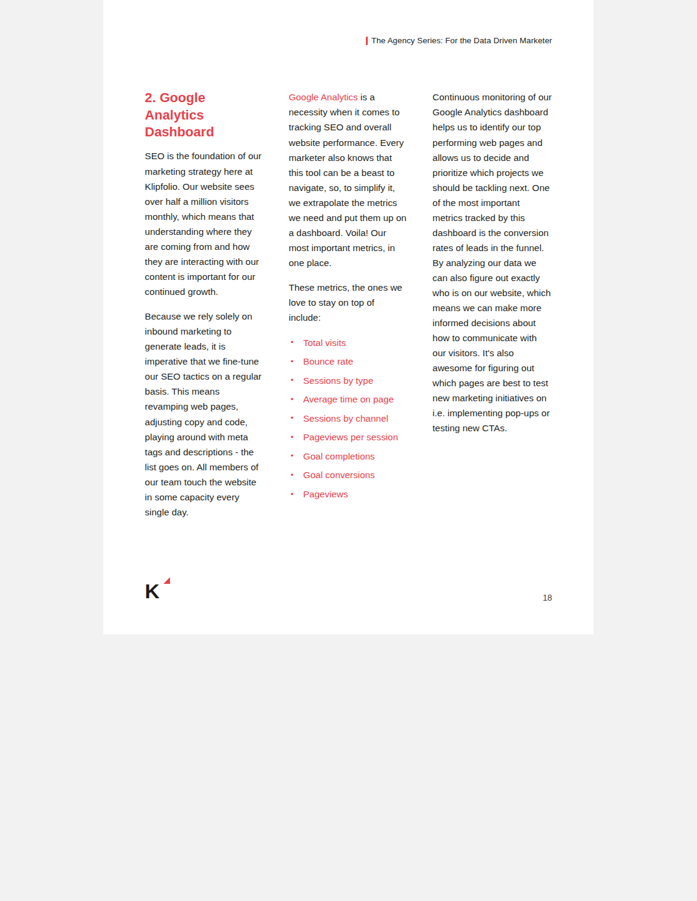The Agency Series: For the Data Driven Marketer
2. Google Analytics Dashboard
SEO is the foundation of our marketing strategy here at Klipfolio. Our website sees over half a million visitors monthly, which means that understanding where they are coming from and how they are interacting with our content is important for our continued growth.
Because we rely solely on inbound marketing to generate leads, it is imperative that we fine-tune our SEO tactics on a regular basis. This means revamping web pages, adjusting copy and code, playing around with meta tags and descriptions - the list goes on. All members of our team touch the website in some capacity every single day.
Google Analytics is a necessity when it comes to tracking SEO and overall website performance. Every marketer also knows that this tool can be a beast to navigate, so, to simplify it, we extrapolate the metrics we need and put them up on a dashboard. Voila! Our most important metrics, in one place.
These metrics, the ones we love to stay on top of include:
Total visits
Bounce rate
Sessions by type
Average time on page
Sessions by channel
Pageviews per session
Goal completions
Goal conversions
Pageviews
Continuous monitoring of our Google Analytics dashboard helps us to identify our top performing web pages and allows us to decide and prioritize which projects we should be tackling next. One of the most important metrics tracked by this dashboard is the conversion rates of leads in the funnel. By analyzing our data we can also figure out exactly who is on our website, which means we can make more informed decisions about how to communicate with our visitors. It's also awesome for figuring out which pages are best to test new marketing initiatives on i.e. implementing pop-ups or testing new CTAs.
K
18